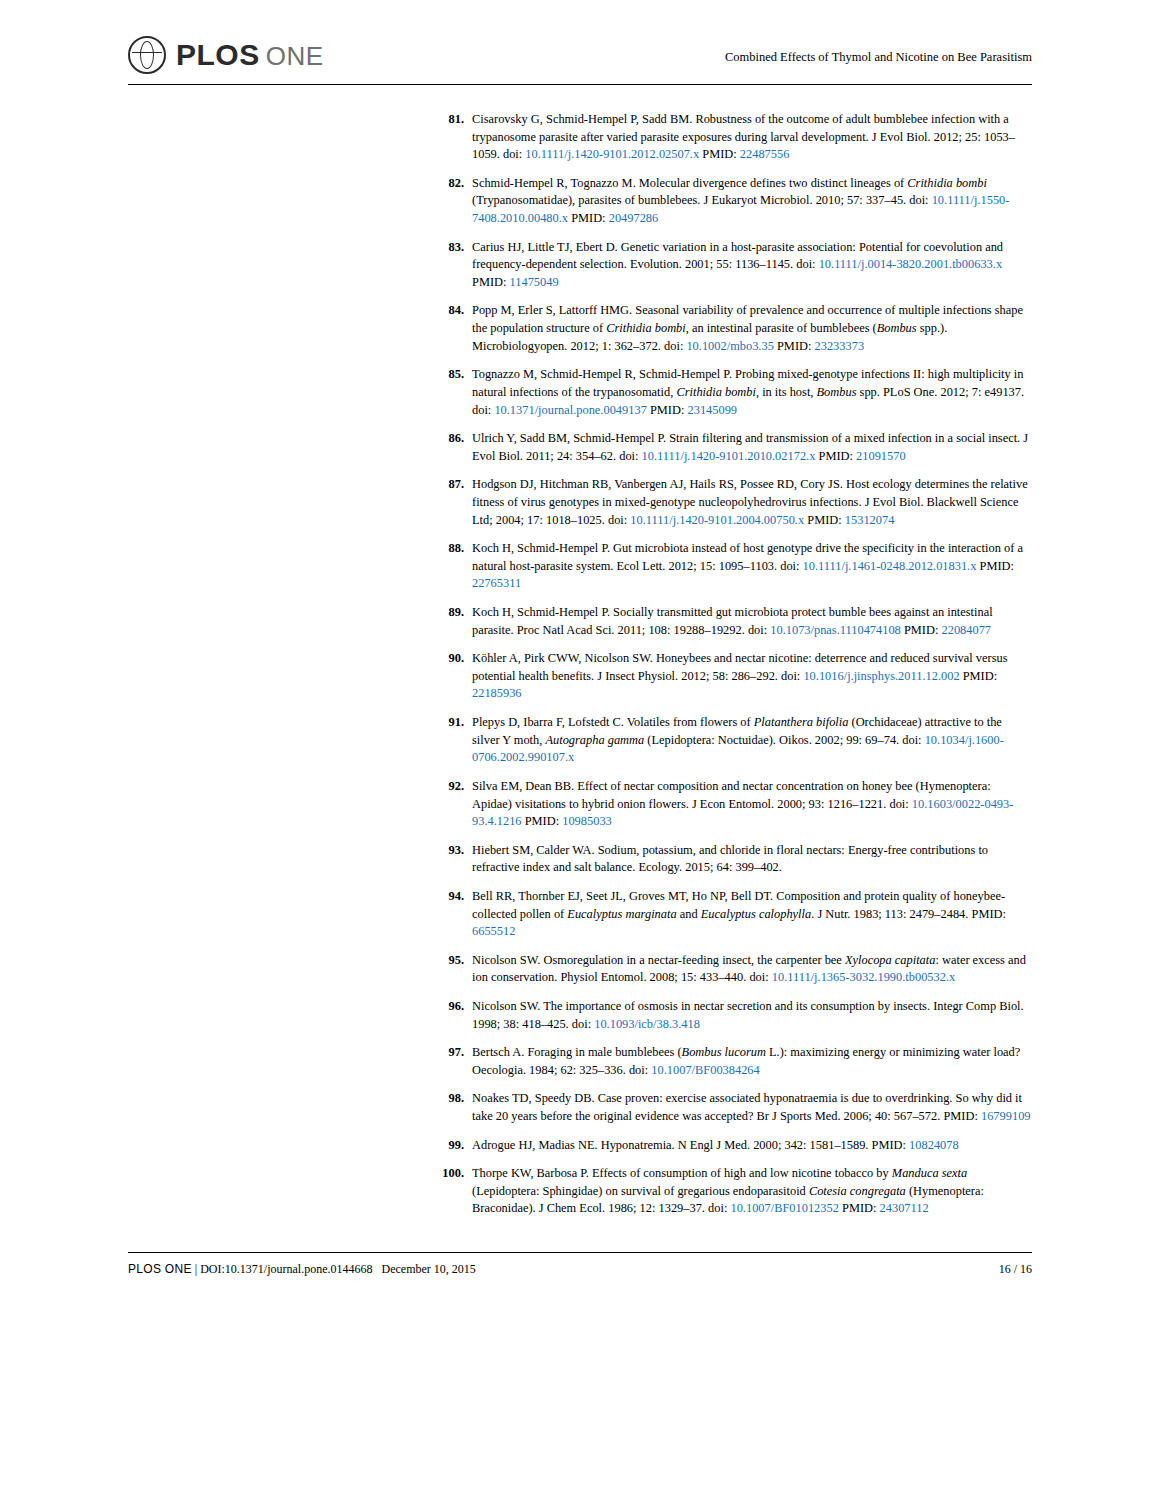PLOS ONE
Combined Effects of Thymol and Nicotine on Bee Parasitism
81. Cisarovsky G, Schmid-Hempel P, Sadd BM. Robustness of the outcome of adult bumblebee infection with a trypanosome parasite after varied parasite exposures during larval development. J Evol Biol. 2012; 25: 1053–1059. doi: 10.1111/j.1420-9101.2012.02507.x PMID: 22487556
82. Schmid-Hempel R, Tognazzo M. Molecular divergence defines two distinct lineages of Crithidia bombi (Trypanosomatidae), parasites of bumblebees. J Eukaryot Microbiol. 2010; 57: 337–45. doi: 10.1111/j.1550-7408.2010.00480.x PMID: 20497286
83. Carius HJ, Little TJ, Ebert D. Genetic variation in a host-parasite association: Potential for coevolution and frequency-dependent selection. Evolution. 2001; 55: 1136–1145. doi: 10.1111/j.0014-3820.2001.tb00633.x PMID: 11475049
84. Popp M, Erler S, Lattorff HMG. Seasonal variability of prevalence and occurrence of multiple infections shape the population structure of Crithidia bombi, an intestinal parasite of bumblebees (Bombus spp.). Microbiologyopen. 2012; 1: 362–372. doi: 10.1002/mbo3.35 PMID: 23233373
85. Tognazzo M, Schmid-Hempel R, Schmid-Hempel P. Probing mixed-genotype infections II: high multiplicity in natural infections of the trypanosomatid, Crithidia bombi, in its host, Bombus spp. PLoS One. 2012; 7: e49137. doi: 10.1371/journal.pone.0049137 PMID: 23145099
86. Ulrich Y, Sadd BM, Schmid-Hempel P. Strain filtering and transmission of a mixed infection in a social insect. J Evol Biol. 2011; 24: 354–62. doi: 10.1111/j.1420-9101.2010.02172.x PMID: 21091570
87. Hodgson DJ, Hitchman RB, Vanbergen AJ, Hails RS, Possee RD, Cory JS. Host ecology determines the relative fitness of virus genotypes in mixed-genotype nucleopolyhedrovirus infections. J Evol Biol. Blackwell Science Ltd; 2004; 17: 1018–1025. doi: 10.1111/j.1420-9101.2004.00750.x PMID: 15312074
88. Koch H, Schmid-Hempel P. Gut microbiota instead of host genotype drive the specificity in the interaction of a natural host-parasite system. Ecol Lett. 2012; 15: 1095–1103. doi: 10.1111/j.1461-0248.2012.01831.x PMID: 22765311
89. Koch H, Schmid-Hempel P. Socially transmitted gut microbiota protect bumble bees against an intestinal parasite. Proc Natl Acad Sci. 2011; 108: 19288–19292. doi: 10.1073/pnas.1110474108 PMID: 22084077
90. Köhler A, Pirk CWW, Nicolson SW. Honeybees and nectar nicotine: deterrence and reduced survival versus potential health benefits. J Insect Physiol. 2012; 58: 286–292. doi: 10.1016/j.jinsphys.2011.12.002 PMID: 22185936
91. Plepys D, Ibarra F, Lofstedt C. Volatiles from flowers of Platanthera bifolia (Orchidaceae) attractive to the silver Y moth, Autographa gamma (Lepidoptera: Noctuidae). Oikos. 2002; 99: 69–74. doi: 10.1034/j.1600-0706.2002.990107.x
92. Silva EM, Dean BB. Effect of nectar composition and nectar concentration on honey bee (Hymenoptera: Apidae) visitations to hybrid onion flowers. J Econ Entomol. 2000; 93: 1216–1221. doi: 10.1603/0022-0493-93.4.1216 PMID: 10985033
93. Hiebert SM, Calder WA. Sodium, potassium, and chloride in floral nectars: Energy-free contributions to refractive index and salt balance. Ecology. 2015; 64: 399–402.
94. Bell RR, Thornber EJ, Seet JL, Groves MT, Ho NP, Bell DT. Composition and protein quality of honeybee-collected pollen of Eucalyptus marginata and Eucalyptus calophylla. J Nutr. 1983; 113: 2479–2484. PMID: 6655512
95. Nicolson SW. Osmoregulation in a nectar-feeding insect, the carpenter bee Xylocopa capitata: water excess and ion conservation. Physiol Entomol. 2008; 15: 433–440. doi: 10.1111/j.1365-3032.1990.tb00532.x
96. Nicolson SW. The importance of osmosis in nectar secretion and its consumption by insects. Integr Comp Biol. 1998; 38: 418–425. doi: 10.1093/icb/38.3.418
97. Bertsch A. Foraging in male bumblebees (Bombus lucorum L.): maximizing energy or minimizing water load? Oecologia. 1984; 62: 325–336. doi: 10.1007/BF00384264
98. Noakes TD, Speedy DB. Case proven: exercise associated hyponatraemia is due to overdrinking. So why did it take 20 years before the original evidence was accepted? Br J Sports Med. 2006; 40: 567–572. PMID: 16799109
99. Adrogue HJ, Madias NE. Hyponatremia. N Engl J Med. 2000; 342: 1581–1589. PMID: 10824078
100. Thorpe KW, Barbosa P. Effects of consumption of high and low nicotine tobacco by Manduca sexta (Lepidoptera: Sphingidae) on survival of gregarious endoparasitoid Cotesia congregata (Hymenoptera: Braconidae). J Chem Ecol. 1986; 12: 1329–37. doi: 10.1007/BF01012352 PMID: 24307112
PLOS ONE | DOI:10.1371/journal.pone.0144668 December 10, 2015
16 / 16